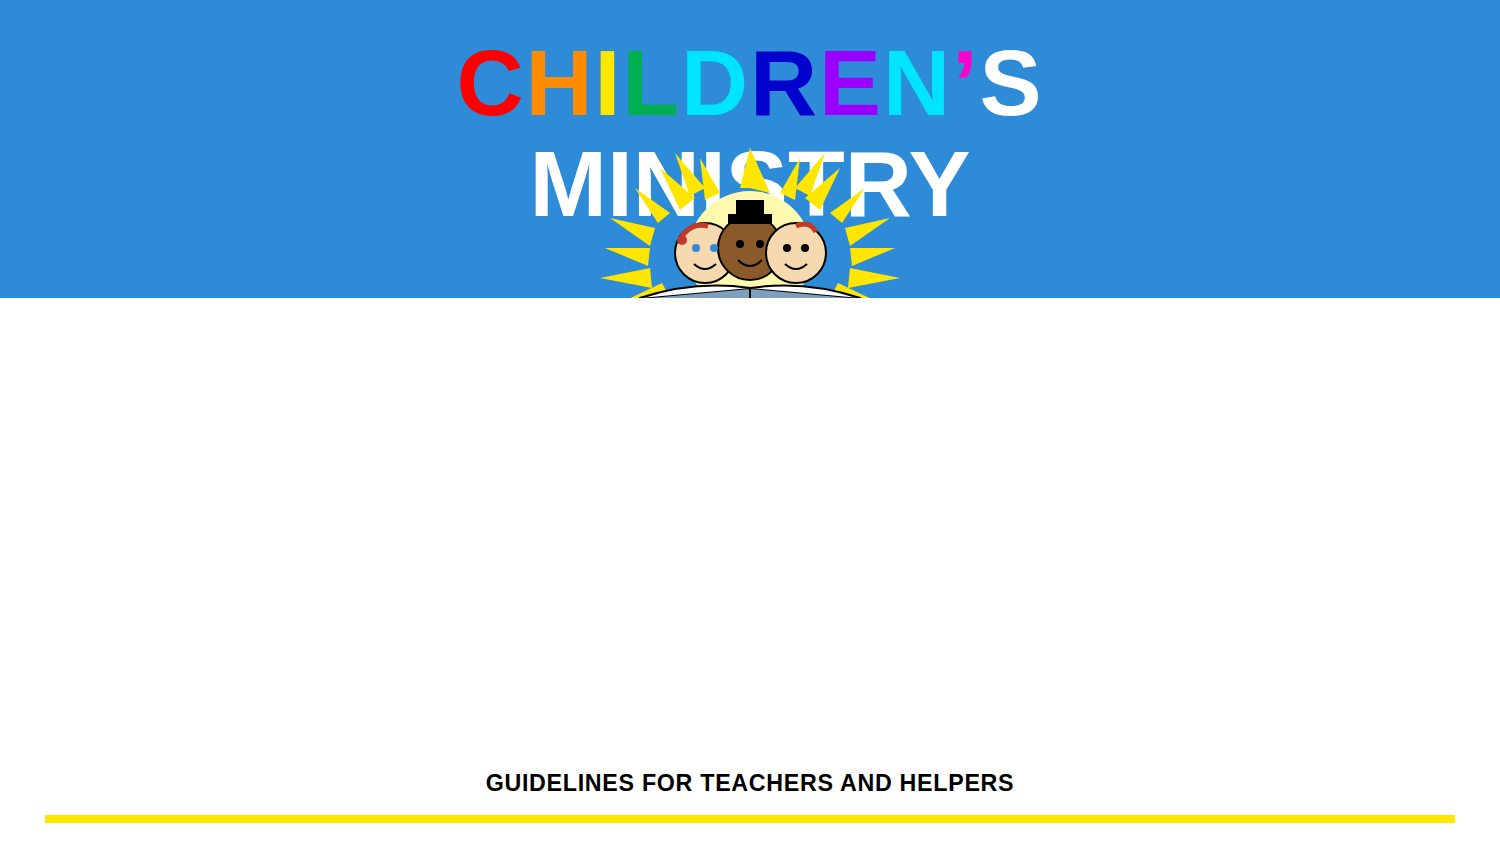CHILDREN’S
MINISTRY
IBCZ
GUIDELINES FOR TEACHERS AND HELPERS